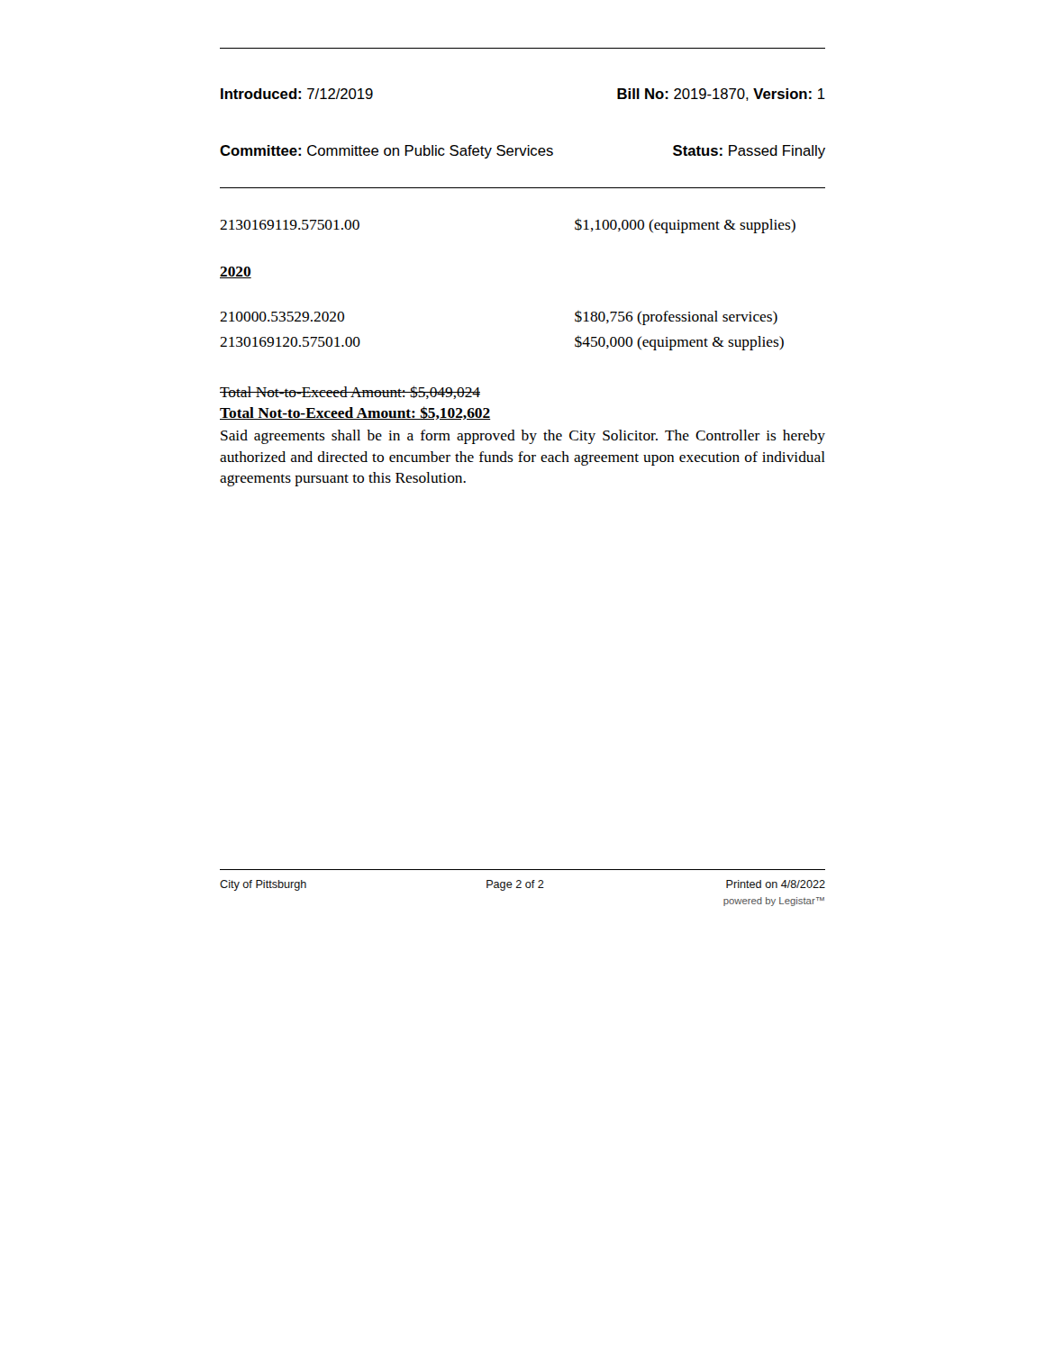Introduced: 7/12/2019
Bill No: 2019-1870, Version: 1
Committee: Committee on Public Safety Services
Status: Passed Finally
2130169119.57501.00 $1,100,000 (equipment & supplies)
2020
210000.53529.2020 $180,756 (professional services)
2130169120.57501.00 $450,000 (equipment & supplies)
Total Not-to-Exceed Amount: $5,049,024
Total Not-to-Exceed Amount: $5,102,602
Said agreements shall be in a form approved by the City Solicitor. The Controller is hereby authorized and directed to encumber the funds for each agreement upon execution of individual agreements pursuant to this Resolution.
City of Pittsburgh
Page 2 of 2
Printed on 4/8/2022 powered by Legistar™